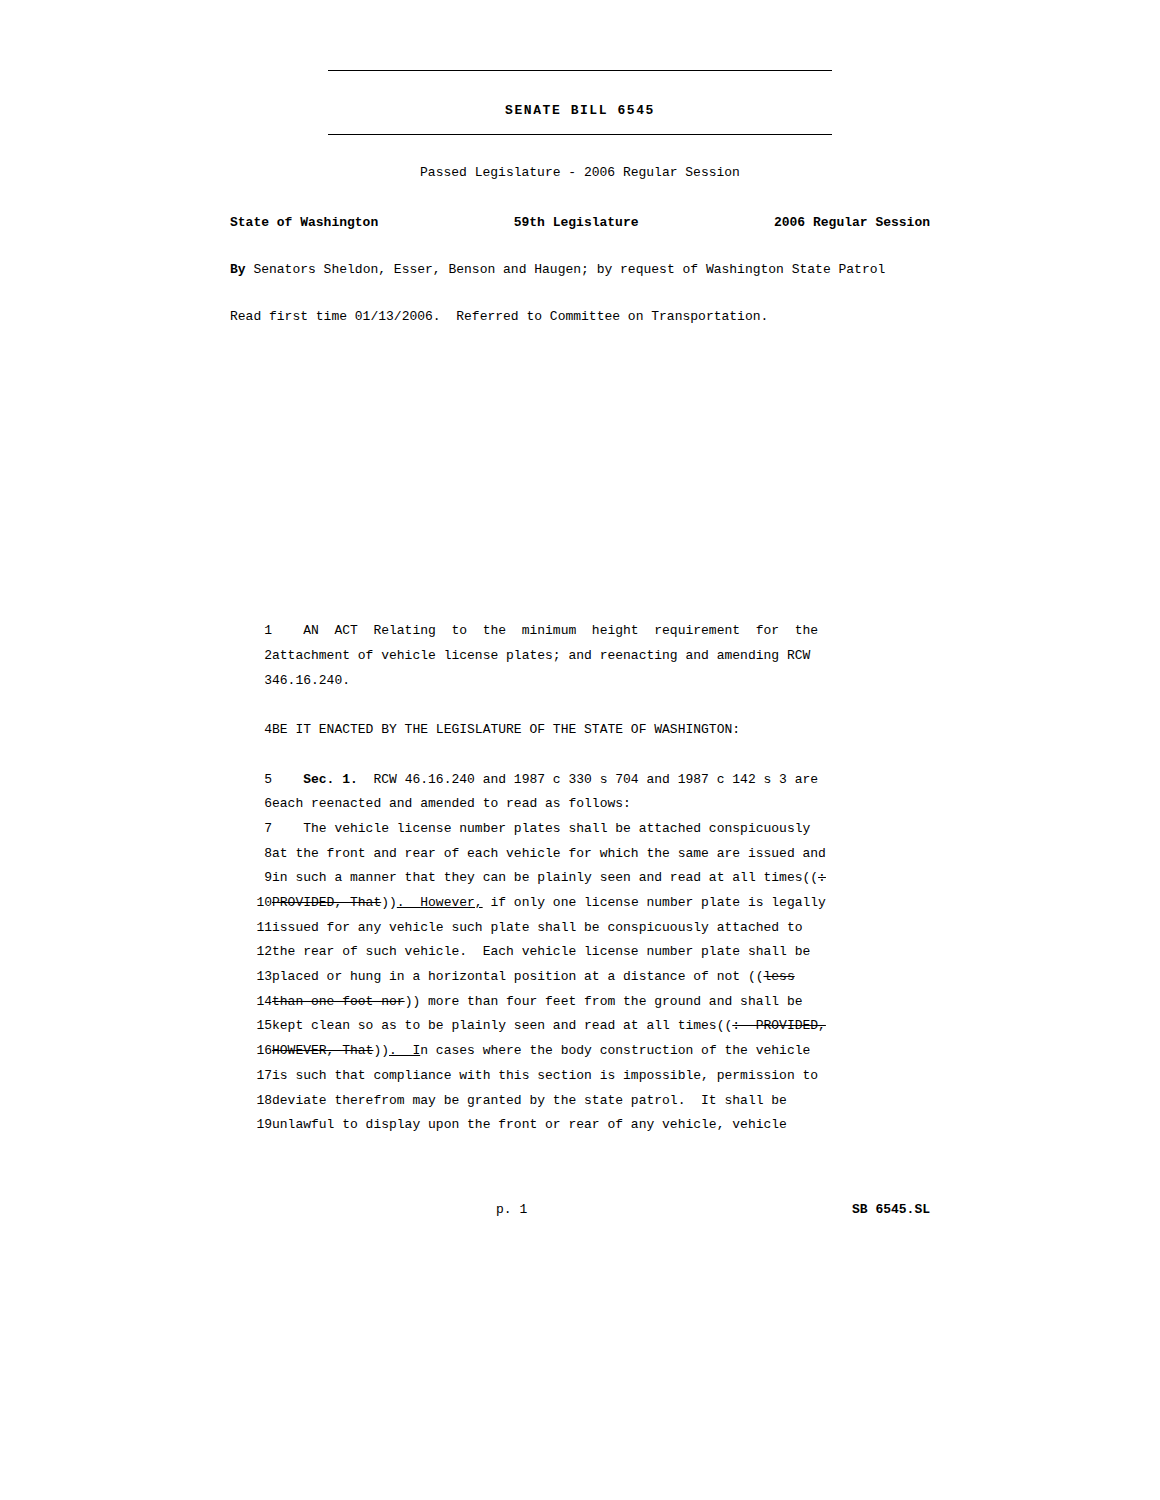SENATE BILL 6545
Passed Legislature - 2006 Regular Session
State of Washington 59th Legislature 2006 Regular Session
By Senators Sheldon, Esser, Benson and Haugen; by request of Washington State Patrol
Read first time 01/13/2006. Referred to Committee on Transportation.
| 1 | AN ACT Relating to the minimum height requirement for the |
| 2 | attachment of vehicle license plates; and reenacting and amending RCW |
| 3 | 46.16.240. |
| 4 | BE IT ENACTED BY THE LEGISLATURE OF THE STATE OF WASHINGTON: |
| 5 | Sec. 1. RCW 46.16.240 and 1987 c 330 s 704 and 1987 c 142 s 3 are |
| 6 | each reenacted and amended to read as follows: |
| 7 | The vehicle license number plates shall be attached conspicuously |
| 8 | at the front and rear of each vehicle for which the same are issued and |
| 9 | in such a manner that they can be plainly seen and read at all times(( : |
| 10 | PROVIDED, That )) . However, if only one license number plate is legally |
| 11 | issued for any vehicle such plate shall be conspicuously attached to |
| 12 | the rear of such vehicle. Each vehicle license number plate shall be |
| 13 | placed or hung in a horizontal position at a distance of not (( less |
| 14 | than one foot nor )) more than four feet from the ground and shall be |
| 15 | kept clean so as to be plainly seen and read at all times(( : PROVIDED, |
| 16 | HOWEVER, That )) . I n cases where the body construction of the vehicle |
| 17 | is such that compliance with this section is impossible, permission to |
| 18 | deviate therefrom may be granted by the state patrol. It shall be |
| 19 | unlawful to display upon the front or rear of any vehicle, vehicle |
p. 1 SB 6545.SL